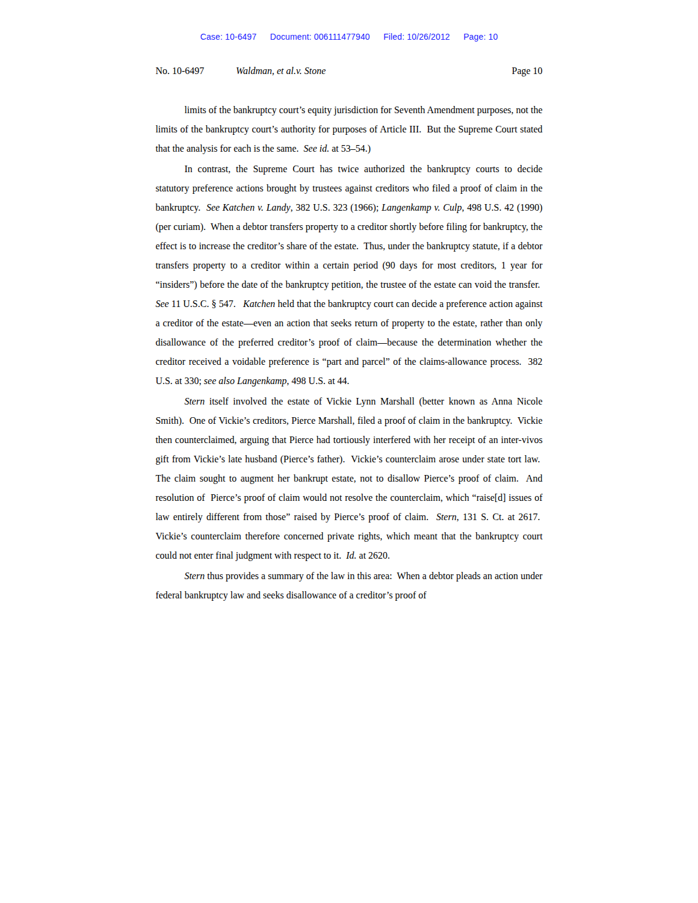Case: 10-6497 Document: 006111477940 Filed: 10/26/2012 Page: 10
No. 10-6497 Waldman, et al.v. Stone Page 10
limits of the bankruptcy court’s equity jurisdiction for Seventh Amendment purposes, not the limits of the bankruptcy court’s authority for purposes of Article III. But the Supreme Court stated that the analysis for each is the same. See id. at 53–54.)
In contrast, the Supreme Court has twice authorized the bankruptcy courts to decide statutory preference actions brought by trustees against creditors who filed a proof of claim in the bankruptcy. See Katchen v. Landy, 382 U.S. 323 (1966); Langenkamp v. Culp, 498 U.S. 42 (1990) (per curiam). When a debtor transfers property to a creditor shortly before filing for bankruptcy, the effect is to increase the creditor’s share of the estate. Thus, under the bankruptcy statute, if a debtor transfers property to a creditor within a certain period (90 days for most creditors, 1 year for “insiders”) before the date of the bankruptcy petition, the trustee of the estate can void the transfer. See 11 U.S.C. § 547. Katchen held that the bankruptcy court can decide a preference action against a creditor of the estate—even an action that seeks return of property to the estate, rather than only disallowance of the preferred creditor’s proof of claim—because the determination whether the creditor received a voidable preference is “part and parcel” of the claims-allowance process. 382 U.S. at 330; see also Langenkamp, 498 U.S. at 44.
Stern itself involved the estate of Vickie Lynn Marshall (better known as Anna Nicole Smith). One of Vickie’s creditors, Pierce Marshall, filed a proof of claim in the bankruptcy. Vickie then counterclaimed, arguing that Pierce had tortiously interfered with her receipt of an inter-vivos gift from Vickie’s late husband (Pierce’s father). Vickie’s counterclaim arose under state tort law. The claim sought to augment her bankrupt estate, not to disallow Pierce’s proof of claim. And resolution of Pierce’s proof of claim would not resolve the counterclaim, which “raise[d] issues of law entirely different from those” raised by Pierce’s proof of claim. Stern, 131 S. Ct. at 2617. Vickie’s counterclaim therefore concerned private rights, which meant that the bankruptcy court could not enter final judgment with respect to it. Id. at 2620.
Stern thus provides a summary of the law in this area: When a debtor pleads an action under federal bankruptcy law and seeks disallowance of a creditor’s proof of